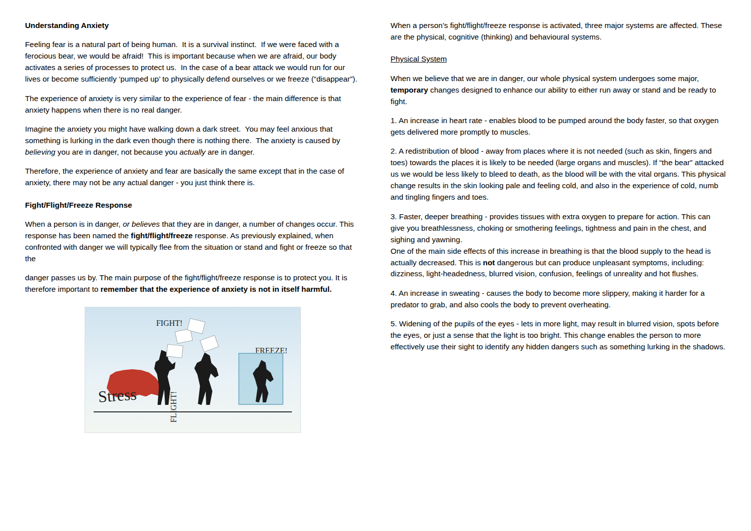Understanding Anxiety
Feeling fear is a natural part of being human. It is a survival instinct. If we were faced with a ferocious bear, we would be afraid! This is important because when we are afraid, our body activates a series of processes to protect us. In the case of a bear attack we would run for our lives or become sufficiently ‘pumped up’ to physically defend ourselves or we freeze (“disappear”).
The experience of anxiety is very similar to the experience of fear - the main difference is that anxiety happens when there is no real danger.
Imagine the anxiety you might have walking down a dark street. You may feel anxious that something is lurking in the dark even though there is nothing there. The anxiety is caused by believing you are in danger, not because you actually are in danger.
Therefore, the experience of anxiety and fear are basically the same except that in the case of anxiety, there may not be any actual danger - you just think there is.
Fight/Flight/Freeze Response
When a person is in danger, or believes that they are in danger, a number of changes occur. This response has been named the fight/flight/freeze response. As previously explained, when confronted with danger we will typically flee from the situation or stand and fight or freeze so that the
danger passes us by. The main purpose of the fight/flight/freeze response is to protect you. It is therefore important to remember that the experience of anxiety is not in itself harmful.
Stress
FIGHT!
FLIGHT!
FREEZE!
When a person’s fight/flight/freeze response is activated, three major systems are affected. These are the physical, cognitive (thinking) and behavioural systems.
Physical System
When we believe that we are in danger, our whole physical system undergoes some major, temporary changes designed to enhance our ability to either run away or stand and be ready to fight.
1. An increase in heart rate - enables blood to be pumped around the body faster, so that oxygen gets delivered more promptly to muscles.
2. A redistribution of blood - away from places where it is not needed (such as skin, fingers and toes) towards the places it is likely to be needed (large organs and muscles). If “the bear” attacked us we would be less likely to bleed to death, as the blood will be with the vital organs. This physical change results in the skin looking pale and feeling cold, and also in the experience of cold, numb and tingling fingers and toes.
3. Faster, deeper breathing - provides tissues with extra oxygen to prepare for action. This can give you breathlessness, choking or smothering feelings, tightness and pain in the chest, and sighing and yawning.
One of the main side effects of this increase in breathing is that the blood supply to the head is actually decreased. This is not dangerous but can produce unpleasant symptoms, including: dizziness, light-headedness, blurred vision, confusion, feelings of unreality and hot flushes.
4. An increase in sweating - causes the body to become more slippery, making it harder for a predator to grab, and also cools the body to prevent overheating.
5. Widening of the pupils of the eyes - lets in more light, may result in blurred vision, spots before the eyes, or just a sense that the light is too bright. This change enables the person to more effectively use their sight to identify any hidden dangers such as something lurking in the shadows.